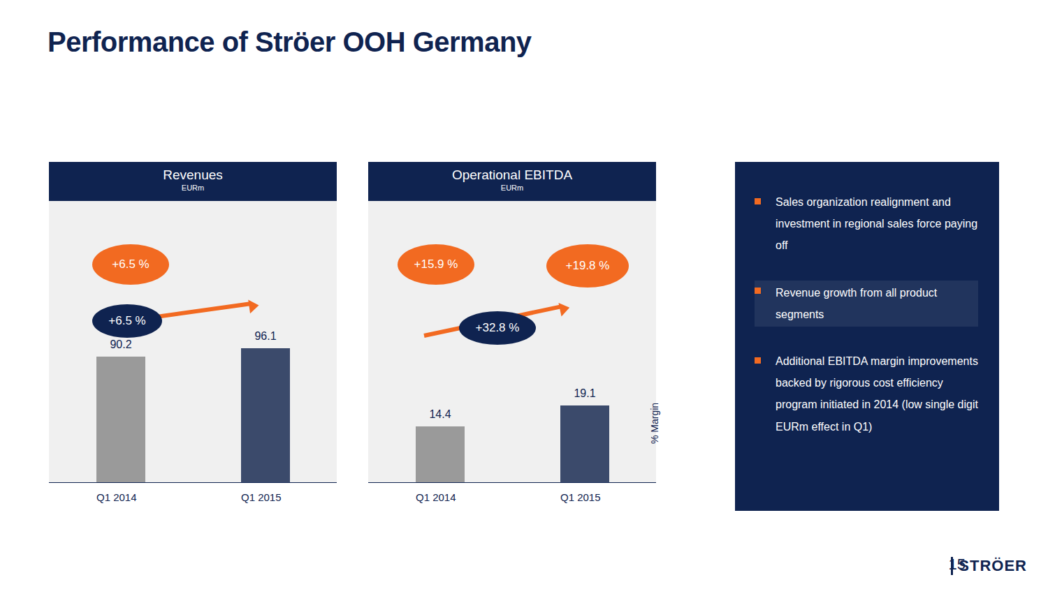Performance of Ströer OOH Germany
Revenues
EURm
+6.5 %
+6.5 %
90.2
96.1
Q1 2014 Q1 2015
Operational EBITDA
EURm
+15.9 %
+19.8 %
+32.8 %
14.4
19.1
Q1 2014 Q1 2015
% Margin
Sales organization realignment and investment in regional sales force paying off
Revenue growth from all product segments
Additional EBITDA margin improvements backed by rigorous cost efficiency program initiated in 2014 (low single digit EURm effect in Q1)
15
STRÖER